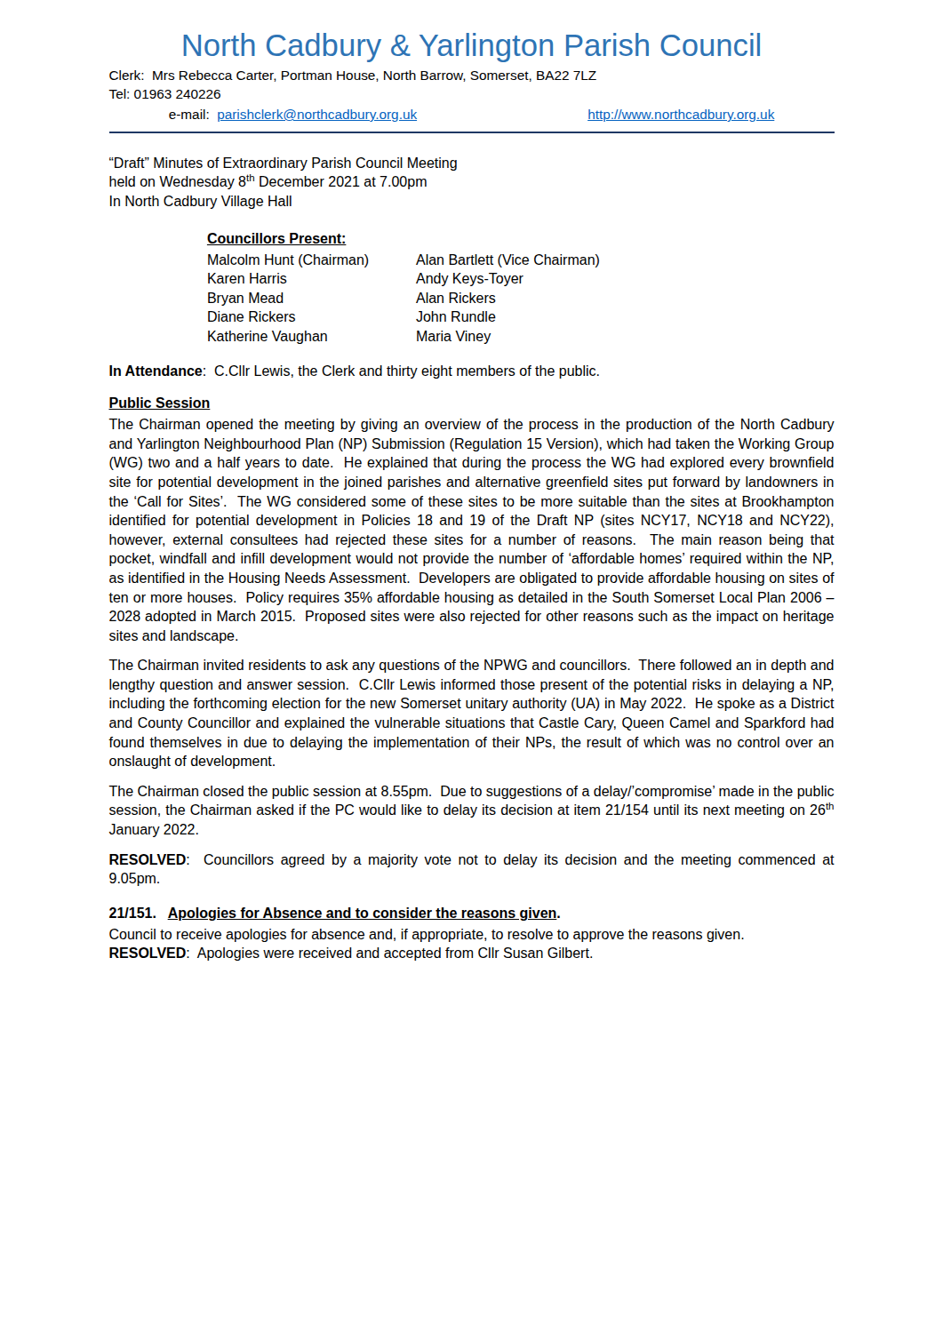North Cadbury & Yarlington Parish Council
Clerk: Mrs Rebecca Carter, Portman House, North Barrow, Somerset, BA22 7LZ
Tel: 01963 240226
e-mail: parishclerk@northcadbury.org.uk http://www.northcadbury.org.uk
“Draft” Minutes of Extraordinary Parish Council Meeting
held on Wednesday 8th December 2021 at 7.00pm
In North Cadbury Village Hall
Councillors Present:
| Malcolm Hunt (Chairman) | Alan Bartlett (Vice Chairman) |
| Karen Harris | Andy Keys-Toyer |
| Bryan Mead | Alan Rickers |
| Diane Rickers | John Rundle |
| Katherine Vaughan | Maria Viney |
In Attendance: C.Cllr Lewis, the Clerk and thirty eight members of the public.
Public Session
The Chairman opened the meeting by giving an overview of the process in the production of the North Cadbury and Yarlington Neighbourhood Plan (NP) Submission (Regulation 15 Version), which had taken the Working Group (WG) two and a half years to date. He explained that during the process the WG had explored every brownfield site for potential development in the joined parishes and alternative greenfield sites put forward by landowners in the ‘Call for Sites’. The WG considered some of these sites to be more suitable than the sites at Brookhampton identified for potential development in Policies 18 and 19 of the Draft NP (sites NCY17, NCY18 and NCY22), however, external consultees had rejected these sites for a number of reasons. The main reason being that pocket, windfall and infill development would not provide the number of ‘affordable homes’ required within the NP, as identified in the Housing Needs Assessment. Developers are obligated to provide affordable housing on sites of ten or more houses. Policy requires 35% affordable housing as detailed in the South Somerset Local Plan 2006 – 2028 adopted in March 2015. Proposed sites were also rejected for other reasons such as the impact on heritage sites and landscape.
The Chairman invited residents to ask any questions of the NPWG and councillors. There followed an in depth and lengthy question and answer session. C.Cllr Lewis informed those present of the potential risks in delaying a NP, including the forthcoming election for the new Somerset unitary authority (UA) in May 2022. He spoke as a District and County Councillor and explained the vulnerable situations that Castle Cary, Queen Camel and Sparkford had found themselves in due to delaying the implementation of their NPs, the result of which was no control over an onslaught of development.
The Chairman closed the public session at 8.55pm. Due to suggestions of a delay/’compromise’ made in the public session, the Chairman asked if the PC would like to delay its decision at item 21/154 until its next meeting on 26th January 2022.
RESOLVED: Councillors agreed by a majority vote not to delay its decision and the meeting commenced at 9.05pm.
21/151. Apologies for Absence and to consider the reasons given.
Council to receive apologies for absence and, if appropriate, to resolve to approve the reasons given.
RESOLVED: Apologies were received and accepted from Cllr Susan Gilbert.